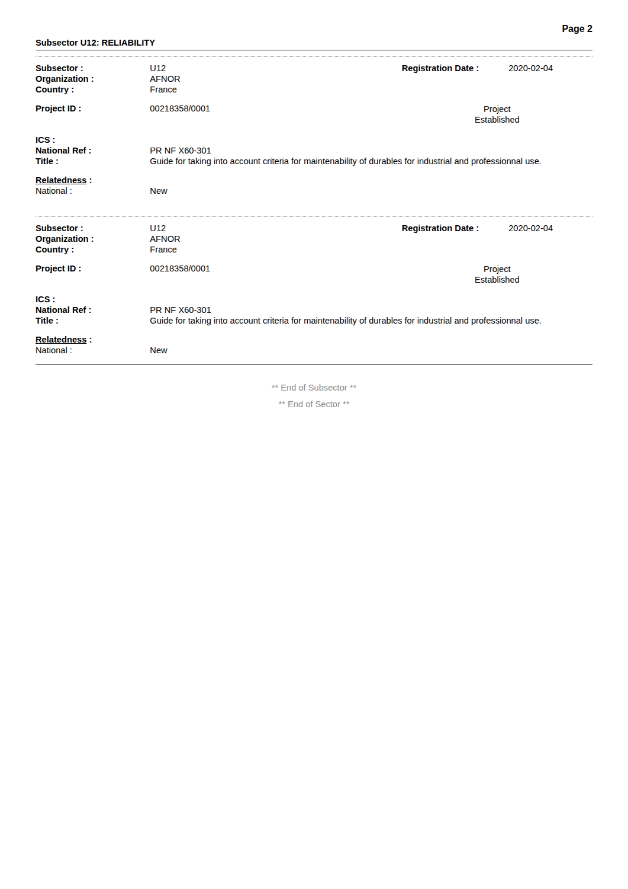Page 2
Subsector U12: RELIABILITY
| Subsector : | U12 | Registration Date : | 2020-02-04 |
| Organization : | AFNOR | | |
| Country : | France | | |
| Project ID : | 00218358/0001 | Project Established |
| ICS : | | | |
| National Ref : | PR NF X60-301 | | |
| Title : | Guide for taking into account criteria for maintenability of durables for industrial and professionnal use. |
| Relatedness : | | | |
| National : | New | | |
| Subsector : | U12 | Registration Date : | 2020-02-04 |
| Organization : | AFNOR | | |
| Country : | France | | |
| Project ID : | 00218358/0001 | Project Established |
| ICS : | | | |
| National Ref : | PR NF X60-301 | | |
| Title : | Guide for taking into account criteria for maintenability of durables for industrial and professionnal use. |
| Relatedness : | | | |
| National : | New | | |
** End of Subsector **
** End of Sector **